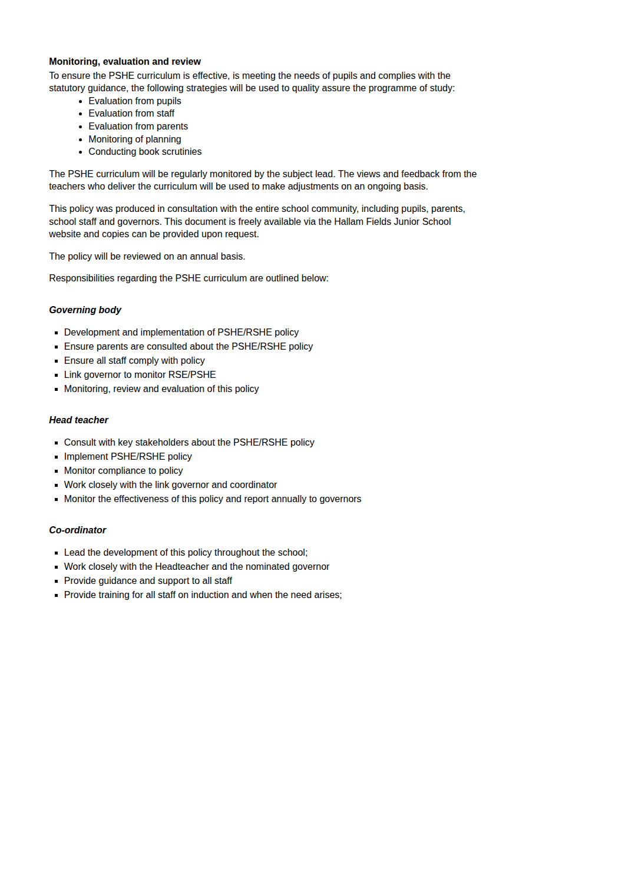Monitoring, evaluation and review
To ensure the PSHE curriculum is effective, is meeting the needs of pupils and complies with the statutory guidance, the following strategies will be used to quality assure the programme of study:
Evaluation from pupils
Evaluation from staff
Evaluation from parents
Monitoring of planning
Conducting book scrutinies
The PSHE curriculum will be regularly monitored by the subject lead. The views and feedback from the teachers who deliver the curriculum will be used to make adjustments on an ongoing basis.
This policy was produced in consultation with the entire school community, including pupils, parents, school staff and governors. This document is freely available via the Hallam Fields Junior School website and copies can be provided upon request.
The policy will be reviewed on an annual basis.
Responsibilities regarding the PSHE curriculum are outlined below:
Governing body
Development and implementation of PSHE/RSHE policy
Ensure parents are consulted about the PSHE/RSHE policy
Ensure all staff comply with policy
Link governor to monitor RSE/PSHE
Monitoring, review and evaluation of this policy
Head teacher
Consult with key stakeholders about the PSHE/RSHE policy
Implement PSHE/RSHE policy
Monitor compliance to policy
Work closely with the link governor and coordinator
Monitor the effectiveness of this policy and report annually to governors
Co-ordinator
Lead the development of this policy throughout the school;
Work closely with the Headteacher and the nominated governor
Provide guidance and support to all staff
Provide training for all staff on induction and when the need arises;